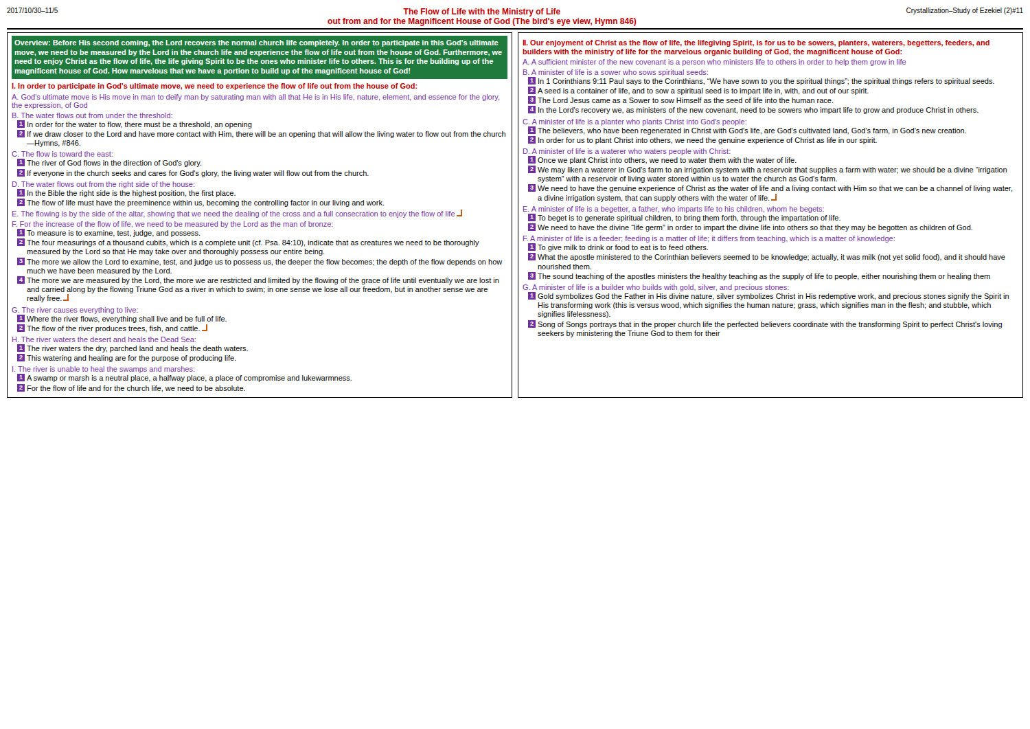2017/10/30–11/5
The Flow of Life with the Ministry of Life
out from and for the Magnificent House of God (The bird's eye view, Hymn 846)
Crystallization–Study of Ezekiel (2)#11
Overview: Before His second coming, the Lord recovers the normal church life completely. In order to participate in this God's ultimate move, we need to be measured by the Lord in the church life and experience the flow of life out from the house of God. Furthermore, we need to enjoy Christ as the flow of life, the life giving Spirit to be the ones who minister life to others. This is for the building up of the magnificent house of God. How marvelous that we have a portion to build up of the magnificent house of God!
Ⅰ. In order to participate in God's ultimate move, we need to experience the flow of life out from the house of God:
A. God's ultimate move is His move in man to deify man by saturating man with all that He is in His life, nature, element, and essence for the glory, the expression, of God
B. The water flows out from under the threshold:
1 In order for the water to flow, there must be a threshold, an opening
2 If we draw closer to the Lord and have more contact with Him, there will be an opening that will allow the living water to flow out from the church—Hymns, #846.
C. The flow is toward the east:
1 The river of God flows in the direction of God's glory.
2 If everyone in the church seeks and cares for God's glory, the living water will flow out from the church.
D. The water flows out from the right side of the house:
1 In the Bible the right side is the highest position, the first place.
2 The flow of life must have the preeminence within us, becoming the controlling factor in our living and work.
E. The flowing is by the side of the altar, showing that we need the dealing of the cross and a full consecration to enjoy the flow of life
F. For the increase of the flow of life, we need to be measured by the Lord as the man of bronze:
1 To measure is to examine, test, judge, and possess.
2 The four measurings of a thousand cubits, which is a complete unit (cf. Psa. 84:10), indicate that as creatures we need to be thoroughly measured by the Lord so that He may take over and thoroughly possess our entire being.
3 The more we allow the Lord to examine, test, and judge us to possess us, the deeper the flow becomes; the depth of the flow depends on how much we have been measured by the Lord.
4 The more we are measured by the Lord, the more we are restricted and limited by the flowing of the grace of life until eventually we are lost in and carried along by the flowing Triune God as a river in which to swim; in one sense we lose all our freedom, but in another sense we are really free.
G. The river causes everything to live:
1 Where the river flows, everything shall live and be full of life.
2 The flow of the river produces trees, fish, and cattle.
H. The river waters the desert and heals the Dead Sea:
1 The river waters the dry, parched land and heals the death waters.
2 This watering and healing are for the purpose of producing life.
I. The river is unable to heal the swamps and marshes:
1 A swamp or marsh is a neutral place, a halfway place, a place of compromise and lukewarmness.
2 For the flow of life and for the church life, we need to be absolute.
Ⅱ. Our enjoyment of Christ as the flow of life, the lifegiving Spirit, is for us to be sowers, planters, waterers, begetters, feeders, and builders with the ministry of life for the marvelous organic building of God, the magnificent house of God:
A. A sufficient minister of the new covenant is a person who ministers life to others in order to help them grow in life
B. A minister of life is a sower who sows spiritual seeds:
1 In 1 Corinthians 9:11 Paul says to the Corinthians, “We have sown to you the spiritual things”; the spiritual things refers to spiritual seeds.
2 A seed is a container of life, and to sow a spiritual seed is to impart life in, with, and out of our spirit.
3 The Lord Jesus came as a Sower to sow Himself as the seed of life into the human race.
4 In the Lord's recovery we, as ministers of the new covenant, need to be sowers who impart life to grow and produce Christ in others.
C. A minister of life is a planter who plants Christ into God's people:
1 The believers, who have been regenerated in Christ with God's life, are God's cultivated land, God's farm, in God's new creation.
2 In order for us to plant Christ into others, we need the genuine experience of Christ as life in our spirit.
D. A minister of life is a waterer who waters people with Christ:
1 Once we plant Christ into others, we need to water them with the water of life.
2 We may liken a waterer in God's farm to an irrigation system with a reservoir that supplies a farm with water; we should be a divine “irrigation system” with a reservoir of living water stored within us to water the church as God's farm.
3 We need to have the genuine experience of Christ as the water of life and a living contact with Him so that we can be a channel of living water, a divine irrigation system, that can supply others with the water of life.
E. A minister of life is a begetter, a father, who imparts life to his children, whom he begets:
1 To beget is to generate spiritual children, to bring them forth, through the impartation of life.
2 We need to have the divine “life germ” in order to impart the divine life into others so that they may be begotten as children of God.
F. A minister of life is a feeder; feeding is a matter of life; it differs from teaching, which is a matter of knowledge:
1 To give milk to drink or food to eat is to feed others.
2 What the apostle ministered to the Corinthian believers seemed to be knowledge; actually, it was milk (not yet solid food), and it should have nourished them.
3 The sound teaching of the apostles ministers the healthy teaching as the supply of life to people, either nourishing them or healing them
G. A minister of life is a builder who builds with gold, silver, and precious stones:
1 Gold symbolizes God the Father in His divine nature, silver symbolizes Christ in His redemptive work, and precious stones signify the Spirit in His transforming work (this is versus wood, which signifies the human nature; grass, which signifies man in the flesh; and stubble, which signifies lifelessness).
2 Song of Songs portrays that in the proper church life the perfected believers coordinate with the transforming Spirit to perfect Christ's loving seekers by ministering the Triune God to them for their